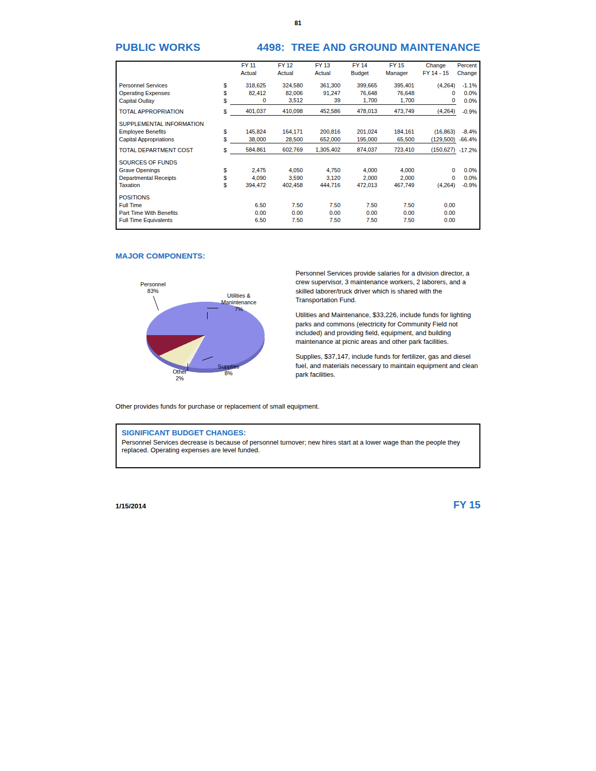81
PUBLIC WORKS
4498: TREE AND GROUND MAINTENANCE
| / / / FY 11 / FY 12 / FY 13 / FY 14 / FY 15 / Change / Percent / / / / Actual / Actual / Actual / Budget / Manager / FY 14 - 15 / Change / / Personnel Services / $ / 318,625 / 324,580 / 361,300 / 399,665 / 395,401 / (4,264) / -1.1% / / Operating Expenses / $ / 82,412 / 82,006 / 91,247 / 76,648 / 76,648 / 0 / 0.0% / / Capital Outlay / $ / 0 / 3,512 / 39 / 1,700 / 1,700 / 0 / 0.0% / / TOTAL APPROPRIATION / $ / 401,037 / 410,098 / 452,586 / 478,013 / 473,749 / (4,264) / -0.9% / / SUPPLEMENTAL INFORMATION / / / / / / / / / / Employee Benefits / $ / 145,824 / 164,171 / 200,816 / 201,024 / 184,161 / (16,863) / -8.4% / / Capital Appropriations / $ / 38,000 / 28,500 / 652,000 / 195,000 / 65,500 / (129,500) / -66.4% / / TOTAL DEPARTMENT COST / $ / 584,861 / 602,769 / 1,305,402 / 874,037 / 723,410 / (150,627) / -17.2% / / SOURCES OF FUNDS / / / / / / / / / / Grave Openings / $ / 2,475 / 4,050 / 4,750 / 4,000 / 4,000 / 0 / 0.0% / / Departmental Receipts / $ / 4,090 / 3,590 / 3,120 / 2,000 / 2,000 / 0 / 0.0% / / Taxation / $ / 394,472 / 402,458 / 444,716 / 472,013 / 467,749 / (4,264) / -0.9% / / POSITIONS / / / / / / / / / / Full Time / / 6.50 / 7.50 / 7.50 / 7.50 / 7.50 / 0.00 / / / Part Time With Benefits / / 0.00 / 0.00 / 0.00 / 0.00 / 0.00 / 0.00 / / / Full Time Equivalents / / 6.50 / 7.50 / 7.50 / 7.50 / 7.50 / 0.00 / / |
MAJOR COMPONENTS:
Personnel
83%
Utilities &
Manintenance
7%
Supplies
8%
Other
2%
Personnel Services provide salaries for a division director, a crew supervisor, 3 maintenance workers, 2 laborers, and a skilled laborer/truck driver which is shared with the Transportation Fund.
Utilities and Maintenance, $33,226, include funds for lighting parks and commons (electricity for Community Field not included) and providing field, equipment, and building maintenance at picnic areas and other park facilities.
Supplies, $37,147, include funds for fertilizer, gas and diesel fuel, and materials necessary to maintain equipment and clean park facilities.
Other provides funds for purchase or replacement of small equipment.
SIGNIFICANT BUDGET CHANGES:
Personnel Services decrease is because of personnel turnover; new hires start at a lower wage than the people they replaced. Operating expenses are level funded.
1/15/2014
FY 15